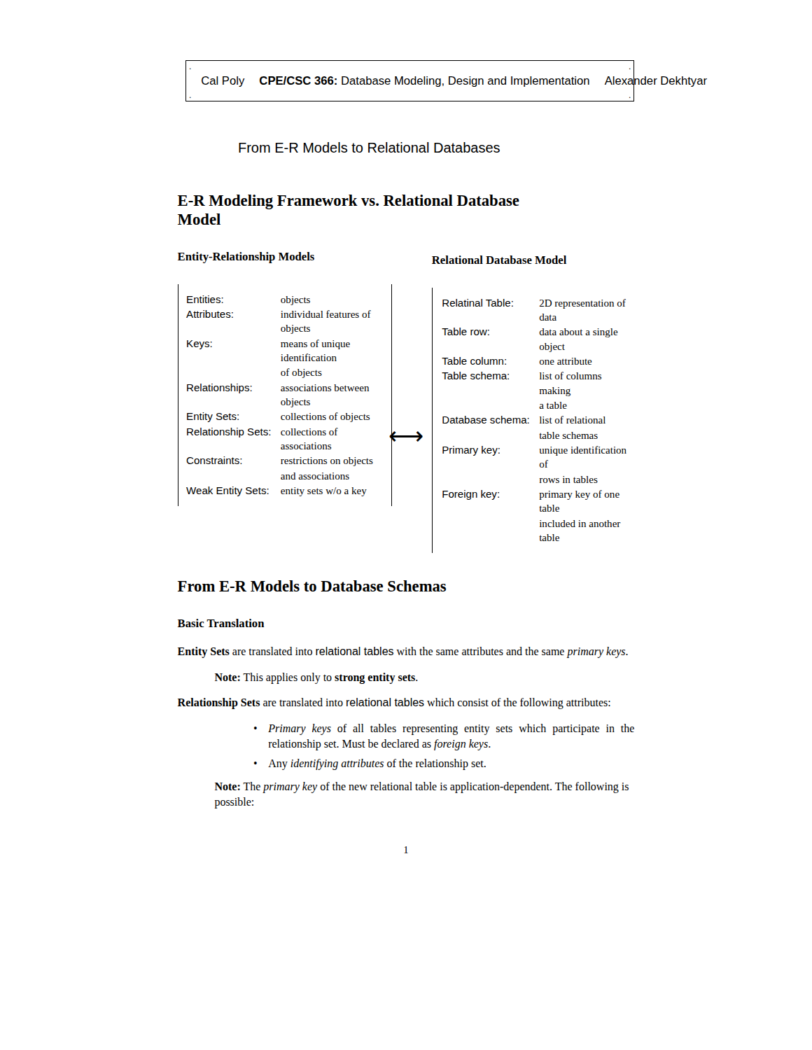. . . . Cal Poly CPE/CSC 366: Database Modeling, Design and Implementation Alexander Dekhtyar
From E-R Models to Relational Databases
E-R Modeling Framework vs. Relational Database
Model
Entity-Relationship Models
| Entities: | objects |
| Attributes: | individual features of objects |
| Keys: | means of unique identification |
| | of objects |
| Relationships: | associations between objects |
| Entity Sets: | collections of objects |
| Relationship Sets: | collections of associations |
| Constraints: | restrictions on objects |
| | and associations |
| Weak Entity Sets: | entity sets w/o a key |
⟷
Relational Database Model
| Relatinal Table: | 2D representation of data |
| Table row: | data about a single object |
| Table column: | one attribute |
| Table schema: | list of columns making |
| | a table |
| Database schema: | list of relational |
| | table schemas |
| Primary key: | unique identification of |
| | rows in tables |
| Foreign key: | primary key of one table |
| | included in another table |
From E-R Models to Database Schemas
Basic Translation
Entity Sets are translated into relational tables with the same attributes and the same primary keys.
Note: This applies only to strong entity sets.
Relationship Sets are translated into relational tables which consist of the following attributes:
Primary keys of all tables representing entity sets which participate in the relationship set. Must be declared as foreign keys.
Any identifying attributes of the relationship set.
Note: The primary key of the new relational table is application-dependent. The following is possible:
1